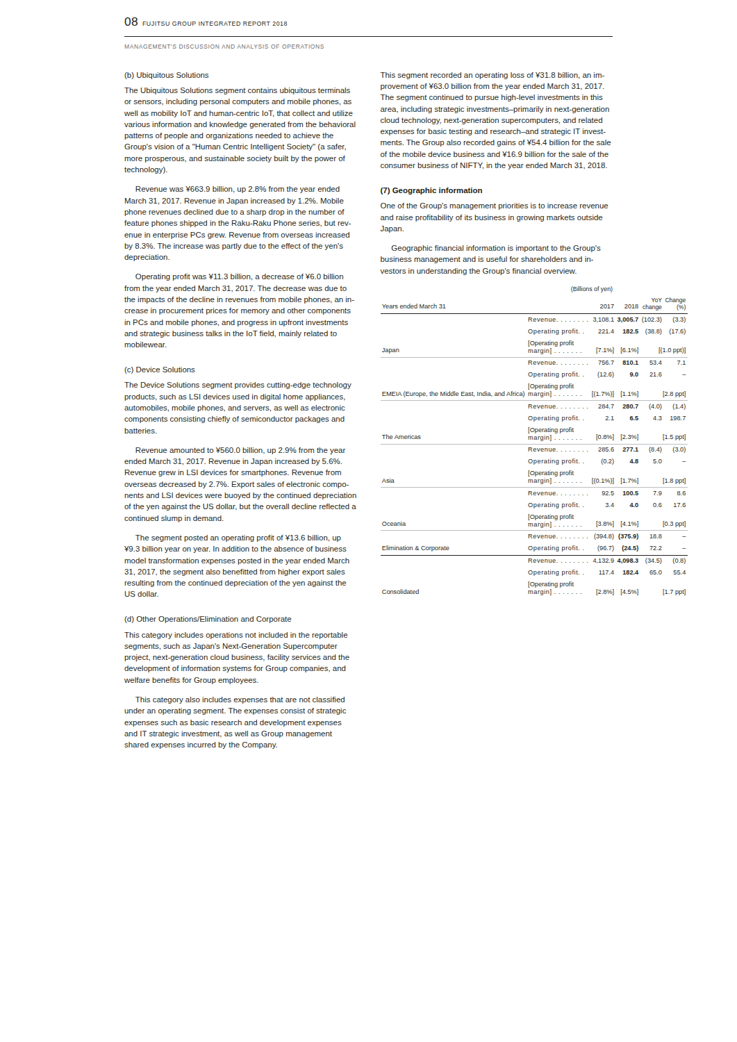08
Fujitsu Group Integrated Report 2018
Management's Discussion and Analysis of Operations
(b) Ubiquitous Solutions
The Ubiquitous Solutions segment contains ubiquitous terminals or sensors, including personal computers and mobile phones, as well as mobility IoT and human-centric IoT, that collect and utilize various information and knowledge generated from the behavioral patterns of people and organizations needed to achieve the Group's vision of a "Human Centric Intelligent Society" (a safer, more prosperous, and sustainable society built by the power of technology).
Revenue was ¥663.9 billion, up 2.8% from the year ended March 31, 2017. Revenue in Japan increased by 1.2%. Mobile phone revenues declined due to a sharp drop in the number of feature phones shipped in the Raku-Raku Phone series, but revenue in enterprise PCs grew. Revenue from overseas increased by 8.3%. The increase was partly due to the effect of the yen's depreciation.
Operating profit was ¥11.3 billion, a decrease of ¥6.0 billion from the year ended March 31, 2017. The decrease was due to the impacts of the decline in revenues from mobile phones, an increase in procurement prices for memory and other components in PCs and mobile phones, and progress in upfront investments and strategic business talks in the IoT field, mainly related to mobilewear.
(c) Device Solutions
The Device Solutions segment provides cutting-edge technology products, such as LSI devices used in digital home appliances, automobiles, mobile phones, and servers, as well as electronic components consisting chiefly of semiconductor packages and batteries.
Revenue amounted to ¥560.0 billion, up 2.9% from the year ended March 31, 2017. Revenue in Japan increased by 5.6%. Revenue grew in LSI devices for smartphones. Revenue from overseas decreased by 2.7%. Export sales of electronic components and LSI devices were buoyed by the continued depreciation of the yen against the US dollar, but the overall decline reflected a continued slump in demand.
The segment posted an operating profit of ¥13.6 billion, up ¥9.3 billion year on year. In addition to the absence of business model transformation expenses posted in the year ended March 31, 2017, the segment also benefitted from higher export sales resulting from the continued depreciation of the yen against the US dollar.
(d) Other Operations/Elimination and Corporate
This category includes operations not included in the reportable segments, such as Japan's Next-Generation Supercomputer project, next-generation cloud business, facility services and the development of information systems for Group companies, and welfare benefits for Group employees.
This category also includes expenses that are not classified under an operating segment. The expenses consist of strategic expenses such as basic research and development expenses and IT strategic investment, as well as Group management shared expenses incurred by the Company.
This segment recorded an operating loss of ¥31.8 billion, an improvement of ¥63.0 billion from the year ended March 31, 2017. The segment continued to pursue high-level investments in this area, including strategic investments–primarily in next-generation cloud technology, next-generation supercomputers, and related expenses for basic testing and research–and strategic IT investments. The Group also recorded gains of ¥54.4 billion for the sale of the mobile device business and ¥16.9 billion for the sale of the consumer business of NIFTY, in the year ended March 31, 2018.
(7) Geographic information
One of the Group's management priorities is to increase revenue and raise profitability of its business in growing markets outside Japan.
Geographic financial information is important to the Group's business management and is useful for shareholders and investors in understanding the Group's financial overview.
(Billions of yen)
| Years ended March 31 | 2017 | 2018 | YoY change | Change (%) |
| --- | --- | --- | --- | --- |
| Japan | Revenue. . . . . . . . | 3,108.1 | 3,005.7 | (102.3) | (3.3) |
| Operating profit. . | 221.4 | 182.5 | (38.8) | (17.6) |
| [Operating profit margin] . . . . . . . | [7.1%] | [6.1%] | [(1.0 ppt)] |
| EMEIA (Europe, the Middle East, India, and Africa) | Revenue. . . . . . . . | 756.7 | 810.1 | 53.4 | 7.1 |
| Operating profit. . | (12.6) | 9.0 | 21.6 | – |
| [Operating profit margin] . . . . . . . | [(1.7%)] | [1.1%] | [2.8 ppt] |
| The Americas | Revenue. . . . . . . . | 284.7 | 280.7 | (4.0) | (1.4) |
| Operating profit. . | 2.1 | 6.5 | 4.3 | 198.7 |
| [Operating profit margin] . . . . . . . | [0.8%] | [2.3%] | [1.5 ppt] |
| Asia | Revenue. . . . . . . . | 285.6 | 277.1 | (8.4) | (3.0) |
| Operating profit. . | (0.2) | 4.8 | 5.0 | – |
| [Operating profit margin] . . . . . . . | [(0.1%)] | [1.7%] | [1.8 ppt] |
| Oceania | Revenue. . . . . . . . | 92.5 | 100.5 | 7.9 | 8.6 |
| Operating profit. . | 3.4 | 4.0 | 0.6 | 17.6 |
| [Operating profit margin] . . . . . . . | [3.8%] | [4.1%] | [0.3 ppt] |
| Elimination & Corporate | Revenue. . . . . . . . | (394.8) | (375.9) | 18.8 | – |
| Operating profit. . | (96.7) | (24.5) | 72.2 | – |
| Consolidated | Revenue. . . . . . . . | 4,132.9 | 4,098.3 | (34.5) | (0.8) |
| Operating profit. . | 117.4 | 182.4 | 65.0 | 55.4 |
| [Operating profit margin] . . . . . . . | [2.8%] | [4.5%] | [1.7 ppt] |